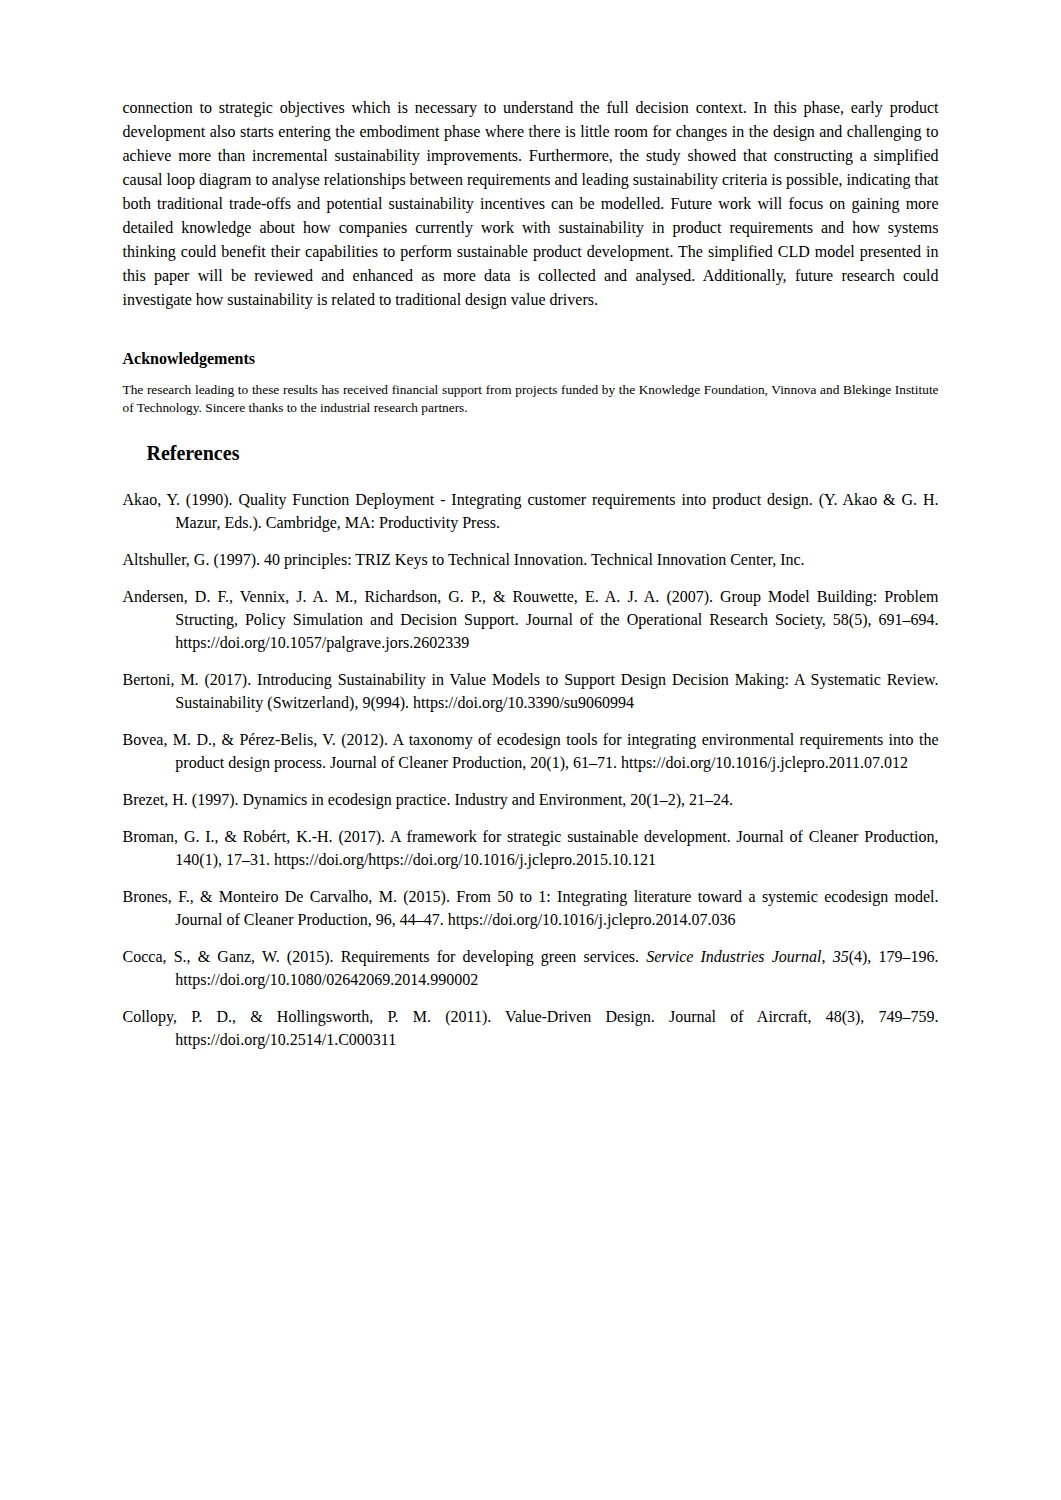connection to strategic objectives which is necessary to understand the full decision context. In this phase, early product development also starts entering the embodiment phase where there is little room for changes in the design and challenging to achieve more than incremental sustainability improvements. Furthermore, the study showed that constructing a simplified causal loop diagram to analyse relationships between requirements and leading sustainability criteria is possible, indicating that both traditional trade-offs and potential sustainability incentives can be modelled. Future work will focus on gaining more detailed knowledge about how companies currently work with sustainability in product requirements and how systems thinking could benefit their capabilities to perform sustainable product development. The simplified CLD model presented in this paper will be reviewed and enhanced as more data is collected and analysed. Additionally, future research could investigate how sustainability is related to traditional design value drivers.
Acknowledgements
The research leading to these results has received financial support from projects funded by the Knowledge Foundation, Vinnova and Blekinge Institute of Technology. Sincere thanks to the industrial research partners.
References
Akao, Y. (1990). Quality Function Deployment - Integrating customer requirements into product design. (Y. Akao & G. H. Mazur, Eds.). Cambridge, MA: Productivity Press.
Altshuller, G. (1997). 40 principles: TRIZ Keys to Technical Innovation. Technical Innovation Center, Inc.
Andersen, D. F., Vennix, J. A. M., Richardson, G. P., & Rouwette, E. A. J. A. (2007). Group Model Building: Problem Structing, Policy Simulation and Decision Support. Journal of the Operational Research Society, 58(5), 691–694. https://doi.org/10.1057/palgrave.jors.2602339
Bertoni, M. (2017). Introducing Sustainability in Value Models to Support Design Decision Making: A Systematic Review. Sustainability (Switzerland), 9(994). https://doi.org/10.3390/su9060994
Bovea, M. D., & Pérez-Belis, V. (2012). A taxonomy of ecodesign tools for integrating environmental requirements into the product design process. Journal of Cleaner Production, 20(1), 61–71. https://doi.org/10.1016/j.jclepro.2011.07.012
Brezet, H. (1997). Dynamics in ecodesign practice. Industry and Environment, 20(1–2), 21–24.
Broman, G. I., & Robért, K.-H. (2017). A framework for strategic sustainable development. Journal of Cleaner Production, 140(1), 17–31. https://doi.org/https://doi.org/10.1016/j.jclepro.2015.10.121
Brones, F., & Monteiro De Carvalho, M. (2015). From 50 to 1: Integrating literature toward a systemic ecodesign model. Journal of Cleaner Production, 96, 44–47. https://doi.org/10.1016/j.jclepro.2014.07.036
Cocca, S., & Ganz, W. (2015). Requirements for developing green services. Service Industries Journal, 35(4), 179–196. https://doi.org/10.1080/02642069.2014.990002
Collopy, P. D., & Hollingsworth, P. M. (2011). Value-Driven Design. Journal of Aircraft, 48(3), 749–759. https://doi.org/10.2514/1.C000311